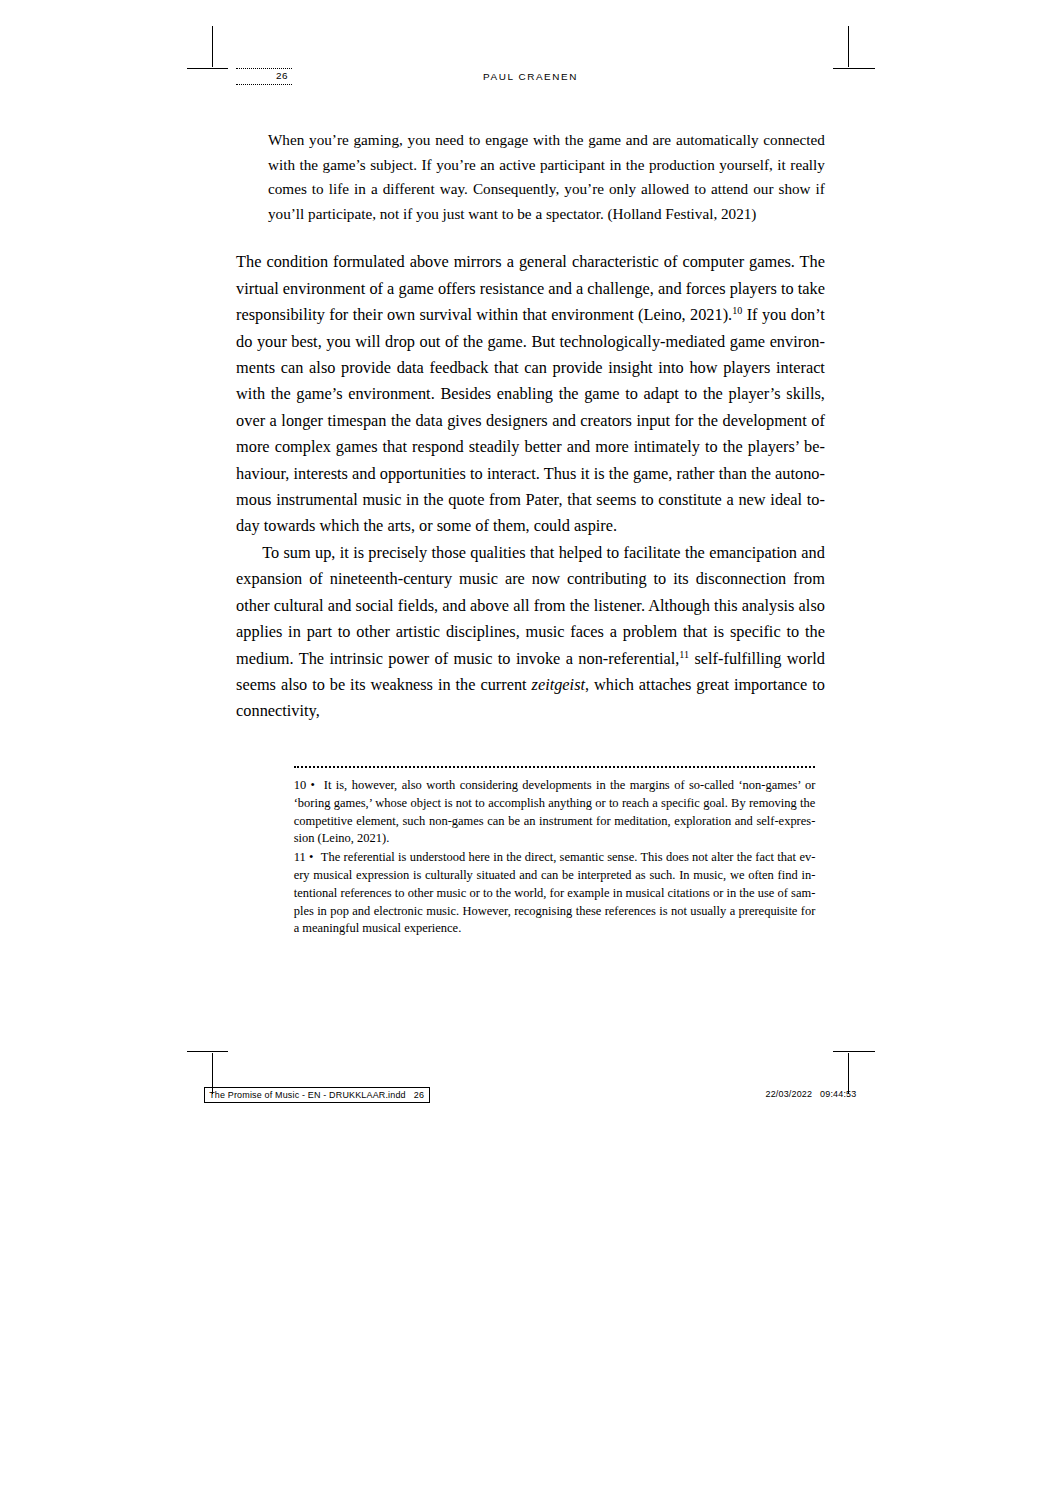26
PAUL CRAENEN
When you’re gaming, you need to engage with the game and are automatically connected with the game’s subject. If you’re an active participant in the production yourself, it really comes to life in a different way. Consequently, you’re only allowed to attend our show if you’ll participate, not if you just want to be a spectator. (Holland Festival, 2021)
The condition formulated above mirrors a general characteristic of computer games. The virtual environment of a game offers resistance and a challenge, and forces players to take responsibility for their own survival within that environment (Leino, 2021).10 If you don’t do your best, you will drop out of the game. But technologically-mediated game environments can also provide data feedback that can provide insight into how players interact with the game’s environment. Besides enabling the game to adapt to the player’s skills, over a longer timespan the data gives designers and creators input for the development of more complex games that respond steadily better and more intimately to the players’ behaviour, interests and opportunities to interact. Thus it is the game, rather than the autonomous instrumental music in the quote from Pater, that seems to constitute a new ideal today towards which the arts, or some of them, could aspire.
To sum up, it is precisely those qualities that helped to facilitate the emancipation and expansion of nineteenth-century music are now contributing to its disconnection from other cultural and social fields, and above all from the listener. Although this analysis also applies in part to other artistic disciplines, music faces a problem that is specific to the medium. The intrinsic power of music to invoke a non-referential,11 self-fulfilling world seems also to be its weakness in the current zeitgeist, which attaches great importance to connectivity,
10 • It is, however, also worth considering developments in the margins of so-called ‘non-games’ or ‘boring games,’ whose object is not to accomplish anything or to reach a specific goal. By removing the competitive element, such non-games can be an instrument for meditation, exploration and self-expression (Leino, 2021).
11 • The referential is understood here in the direct, semantic sense. This does not alter the fact that every musical expression is culturally situated and can be interpreted as such. In music, we often find intentional references to other music or to the world, for example in musical citations or in the use of samples in pop and electronic music. However, recognising these references is not usually a prerequisite for a meaningful musical experience.
The Promise of Music - EN - DRUKKLAAR.indd 26 22/03/2022 09:44:53